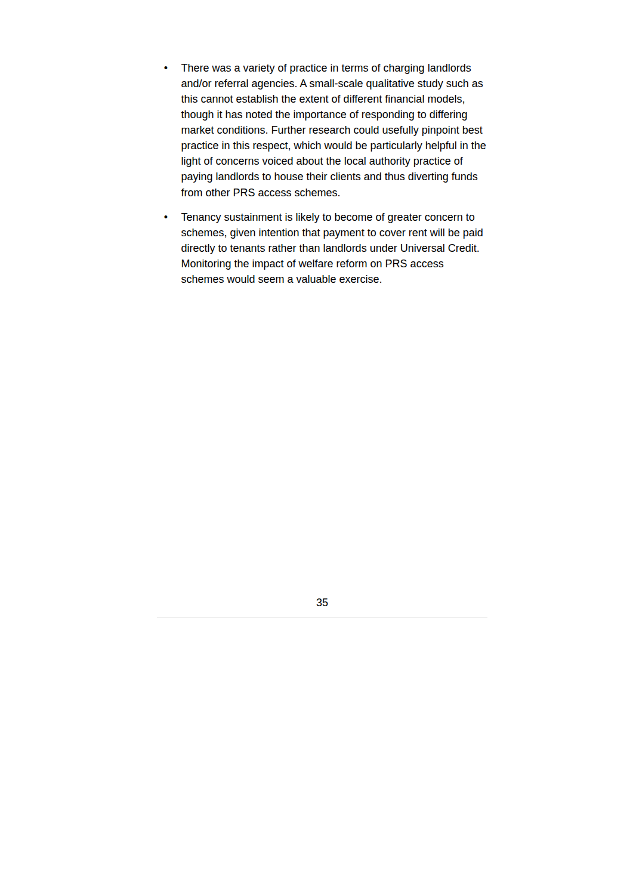There was a variety of practice in terms of charging landlords and/or referral agencies. A small-scale qualitative study such as this cannot establish the extent of different financial models, though it has noted the importance of responding to differing market conditions. Further research could usefully pinpoint best practice in this respect, which would be particularly helpful in the light of concerns voiced about the local authority practice of paying landlords to house their clients and thus diverting funds from other PRS access schemes.
Tenancy sustainment is likely to become of greater concern to schemes, given intention that payment to cover rent will be paid directly to tenants rather than landlords under Universal Credit. Monitoring the impact of welfare reform on PRS access schemes would seem a valuable exercise.
35